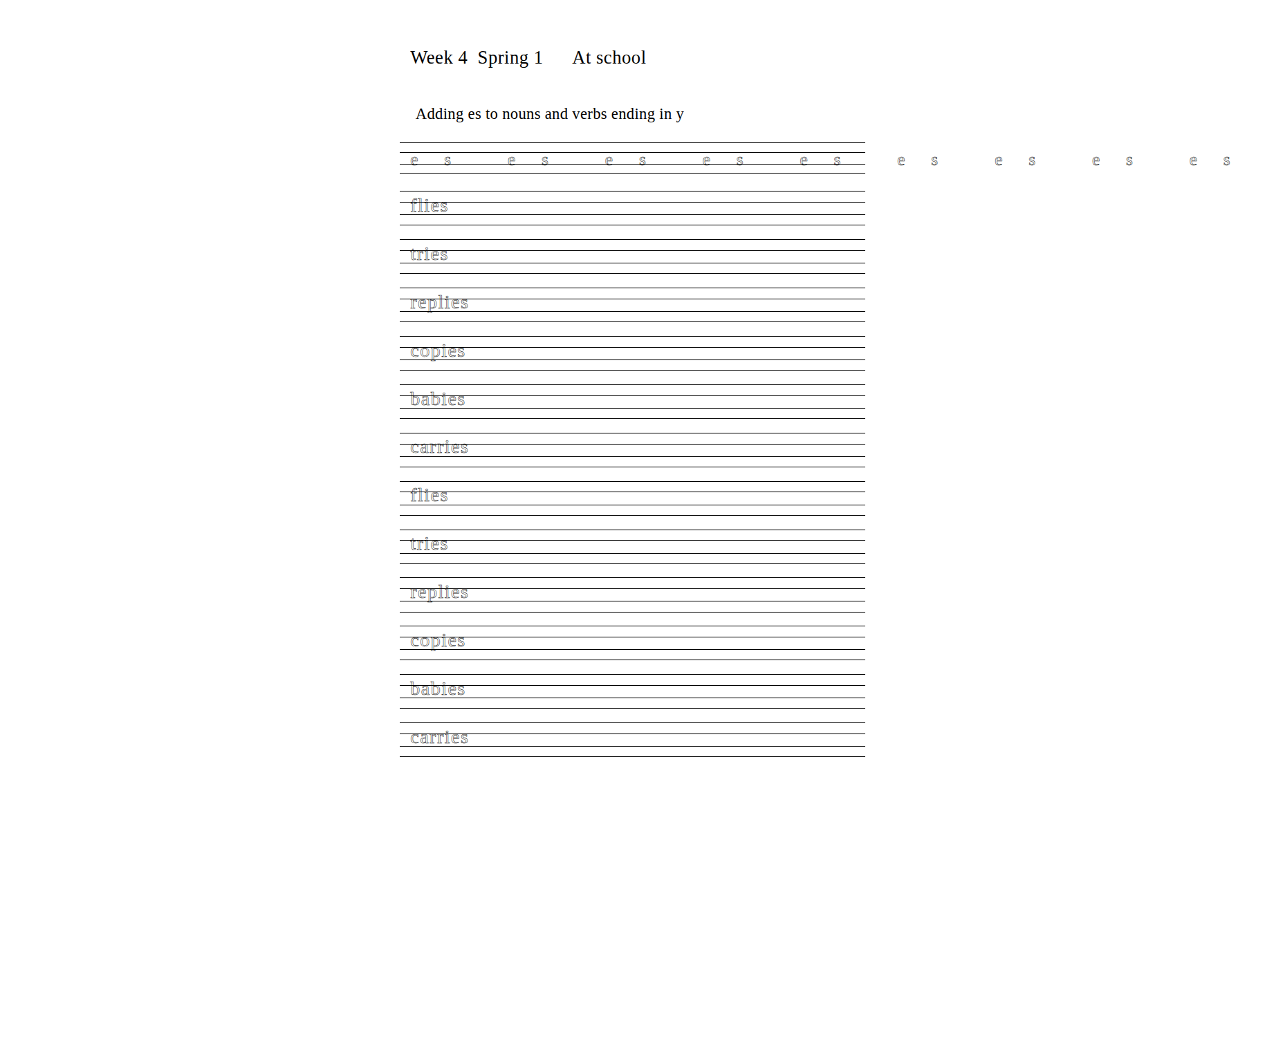Week 4 Spring 1 At school
Adding es to nouns and verbs ending in y
es es es es es es es es es es
flies
tries
replies
copies
babies
carries
flies
tries
replies
copies
babies
carries